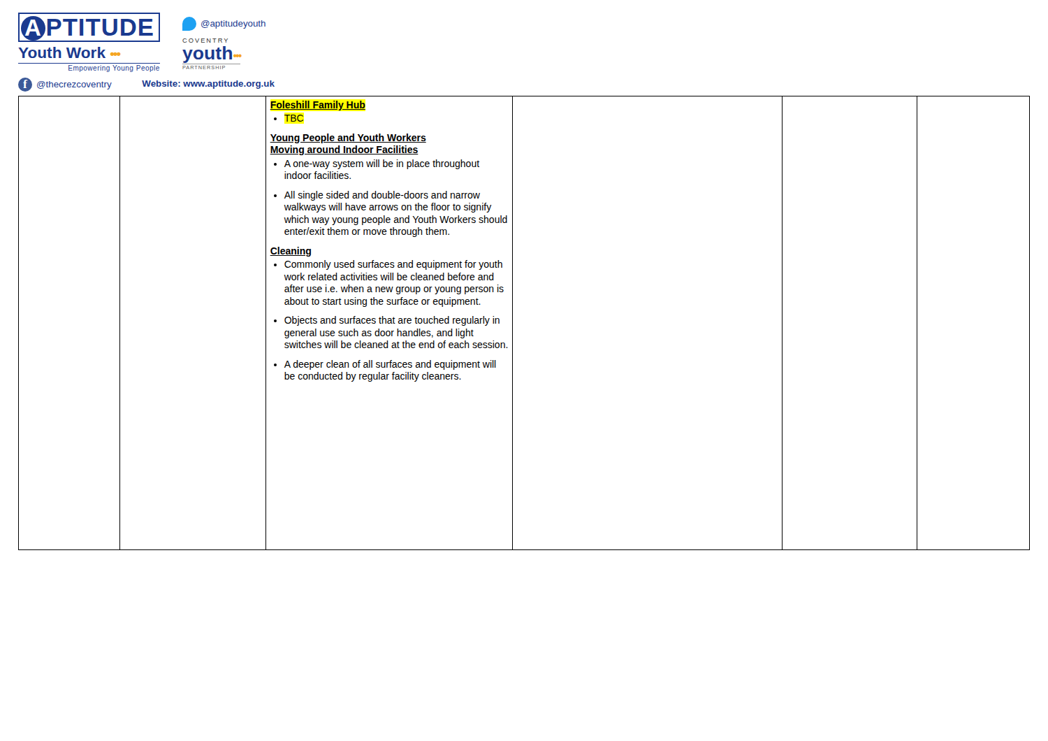APTITUDE
Youth Work •••
Empowering Young People
@aptitudeyouth
COVENTRY youth••• PARTNERSHIP
f@thecrezcoventry Website: www.aptitude.org.uk
| | | Foleshill Family Hub TBC Young People and Youth Workers Moving around Indoor Facilities A one-way system will be in place throughout indoor facilities. All single sided and double-doors and narrow walkways will have arrows on the floor to signify which way young people and Youth Workers should enter/exit them or move through them. Cleaning Commonly used surfaces and equipment for youth work related activities will be cleaned before and after use i.e. when a new group or young person is about to start using the surface or equipment. Objects and surfaces that are touched regularly in general use such as door handles, and light switches will be cleaned at the end of each session. A deeper clean of all surfaces and equipment will be conducted by regular facility cleaners. | | | |